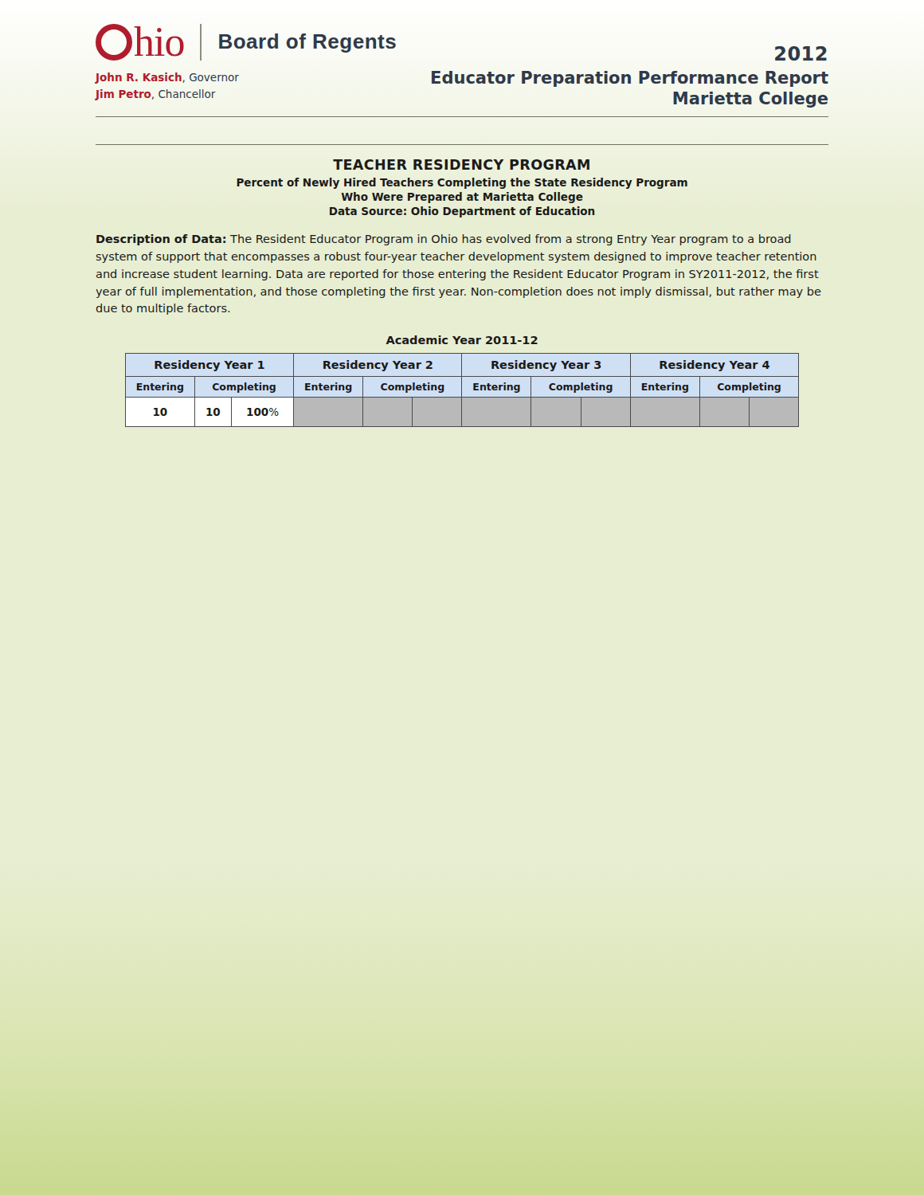hio
Board of Regents
John R. Kasich, Governor
Jim Petro, Chancellor
2012
Educator Preparation Performance Report
Marietta College
TEACHER RESIDENCY PROGRAM
Percent of Newly Hired Teachers Completing the State Residency Program
Who Were Prepared at Marietta College
Data Source: Ohio Department of Education
Description of Data: The Resident Educator Program in Ohio has evolved from a strong Entry Year program to a broad system of support that encompasses a robust four-year teacher development system designed to improve teacher retention and increase student learning. Data are reported for those entering the Resident Educator Program in SY2011-2012, the first year of full implementation, and those completing the first year. Non-completion does not imply dismissal, but rather may be due to multiple factors.
Academic Year 2011-12
| Residency Year 1 | Residency Year 2 | Residency Year 3 | Residency Year 4 |
| --- | --- | --- | --- |
| Entering | Completing | Entering | Completing | Entering | Completing | Entering | Completing |
| 10 | 10 | 100 % | | | | | | | | | |